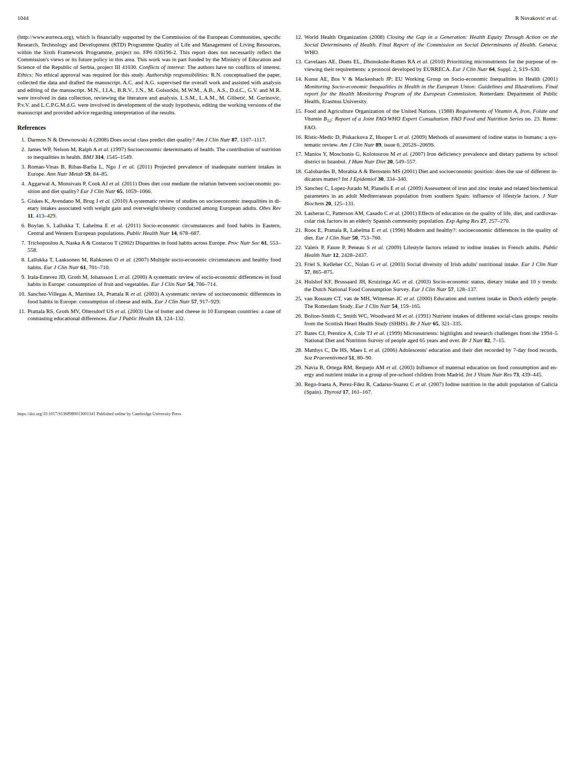1044
R Novaković et al.
(http://www.eurreca.org), which is financially supported by the Commission of the European Communities, specific Research, Technology and Development (RTD) Programme Quality of Life and Management of Living Resources, within the Sixth Framework Programme, project no. FP6 036196-2. This report does not necessarily reflect the Commission's views or its future policy in this area. This work was in part funded by the Ministry of Education and Science of the Republic of Serbia, project III 41030. Conflicts of interest: The authors have no conflicts of interest. Ethics: No ethical approval was required for this study. Authorship responsibilities: R.N. conceptualised the paper, collected the data and drafted the manuscript. A.C. and A.G. supervised the overall work and assisted with analysis and editing of the manuscript. M.N., I.I.A., B.R.V., J.N., M. Golsorkhi, M.W.M., A.B., A.S., D.d.C., G.V. and M.R. were involved in data collection, reviewing the literature and analysis. L.S.M., L.A.M., M. Glibetić, M. Gurinović, P.v.V. and L.C.P.G.M.d.G. were involved in development of the study hypothesis, editing the working versions of the manuscript and provided advice regarding interpretation of the results.
References
Darmon N & Drewnowski A (2008) Does social class predict diet quality? Am J Clin Nutr 87, 1107–1117.
James WP, Nelson M, Ralph A et al. (1997) Socioeconomic determinants of health. The contribution of nutrition to inequalities in health. BMJ 314, 1545–1549.
Roman-Vinas B, Ribas-Barba L, Ngo J et al. (2011) Projected prevalence of inadequate nutrient intakes in Europe. Ann Nutr Metab 59, 84–85.
Aggarwal A, Monsivais P, Cook AJ et al. (2011) Does diet cost mediate the relation between socioeconomic position and diet quality? Eur J Clin Nutr 65, 1059–1066.
Giskes K, Avendano M, Brug J et al. (2010) A systematic review of studies on socioeconomic inequalities in dietary intakes associated with weight gain and overweight/obesity conducted among European adults. Obes Rev 11, 413–429.
Boylan S, Lallukka T, Lahelma E et al. (2011) Socio-economic circumstances and food habits in Eastern, Central and Western European populations. Public Health Nutr 14, 678–687.
Trichopoulou A, Naska A & Costacou T (2002) Disparities in food habits across Europe. Proc Nutr Soc 61, 553–558.
Lallukka T, Laaksonen M, Rahkonen O et al. (2007) Multiple socio-economic circumstances and healthy food habits. Eur J Clin Nutr 61, 701–710.
Irala-Estevez JD, Groth M, Johansson L et al. (2000) A systematic review of socio-economic differences in food habits in Europe: consumption of fruit and vegetables. Eur J Clin Nutr 54, 706–714.
Sanchez-Villegas A, Martinez JA, Prattala R et al. (2003) A systematic review of socioeconomic differences in food habits in Europe: consumption of cheese and milk. Eur J Clin Nutr 57, 917–929.
Prattala RS, Groth MV, Oltersdorf US et al. (2003) Use of butter and cheese in 10 European countries: a case of contrasting educational differences. Eur J Public Health 13, 124–132.
World Health Organization (2008) Closing the Gap in a Generation: Health Equity Through Action on the Social Determinants of Health. Final Report of the Commission on Social Determinants of Health. Geneva: WHO.
Cavelaars AE, Doets EL, Dhonukshe-Rutten RA et al. (2010) Prioritizing micronutrients for the purpose of reviewing their requirements: a protocol developed by EURRECA. Eur J Clin Nutr 64, Suppl. 2, S19–S30.
Kunst AE, Bos V & Mackenbach JP; EU Working Group on Socio-economic Inequalities in Health (2001) Monitoring Socio-economic Inequalities in Health in the European Union: Guidelines and Illustrations. Final report for the Health Monitoring Program of the European Commission. Rotterdam: Department of Public Health, Erasmus University.
Food and Agriculture Organization of the United Nations. (1988) Requirements of Vitamin A, Iron, Folate and Vitamin B12: Report of a Joint FAO/WHO Expert Consultation. FAO Food and Nutrition Series no. 23. Rome: FAO.
Ristic-Medic D, Piskackova Z, Hooper L et al. (2009) Methods of assessment of iodine status in humans: a systematic review. Am J Clin Nutr 89, issue 6, 2052S–2069S.
Manios Y, Moschonis G, Kolotourou M et al. (2007) Iron deficiency prevalence and dietary patterns by school district in Istanbul. J Hum Nutr Diet 20, 549–557.
Galobardes B, Morabia A & Bernstein MS (2001) Diet and socioeconomic position: does the use of different indicators matter? Int J Epidemiol 30, 334–340.
Sanchez C, Lopez-Jurado M, Planells E et al. (2009) Assessment of iron and zinc intake and related biochemical parameters in an adult Mediterranean population from southern Spain: influence of lifestyle factors. J Nutr Biochem 20, 125–131.
Lasheras C, Patterson AM, Casado C et al. (2001) Effects of education on the quality of life, diet, and cardiovascular risk factors in an elderly Spanish community population. Exp Aging Res 27, 257–270.
Roos E, Prattala R, Lahelma E et al. (1996) Modern and healthy?: socioeconomic differences in the quality of diet. Eur J Clin Nutr 50, 753–760.
Valeix P, Faure P, Peneau S et al. (2009) Lifestyle factors related to iodine intakes in French adults. Public Health Nutr 12, 2428–2437.
Friel S, Kelleher CC, Nolan G et al. (2003) Social diversity of Irish adults' nutritional intake. Eur J Clin Nutr 57, 865–875.
Hulshof KF, Brussaard JH, Kruizinga AG et al. (2003) Socio-economic status, dietary intake and 10 y trends: the Dutch National Food Consumption Survey. Eur J Clin Nutr 57, 128–137.
van Rossum CT, van de MH, Witteman JC et al. (2000) Education and nutrient intake in Dutch elderly people. The Rotterdam Study. Eur J Clin Nutr 54, 159–165.
Bolton-Smith C, Smith WC, Woodward M et al. (1991) Nutrient intakes of different social-class groups: results from the Scottish Heart Health Study (SHHS). Br J Nutr 65, 321–335.
Bates CJ, Prentice A, Cole TJ et al. (1999) Micronutrients: highlights and research challenges from the 1994–5 National Diet and Nutrition Survey of people aged 65 years and over. Br J Nutr 82, 7–15.
Matthys C, De HS, Maes L et al. (2006) Adolescents' education and their diet recorded by 7-day food records. Soz Praeventivmed 51, 80–90.
Navia B, Ortega RM, Requejo AM et al. (2003) Influence of maternal education on food consumption and energy and nutrient intake in a group of pre-school children from Madrid. Int J Vitam Nutr Res 73, 439–445.
Rego-Iraeta A, Perez-Fdez R, Cadarso-Suarez C et al. (2007) Iodine nutrition in the adult population of Galicia (Spain). Thyroid 17, 161–167.
https://doi.org/10.1017/S1368980013001341 Published online by Cambridge University Press